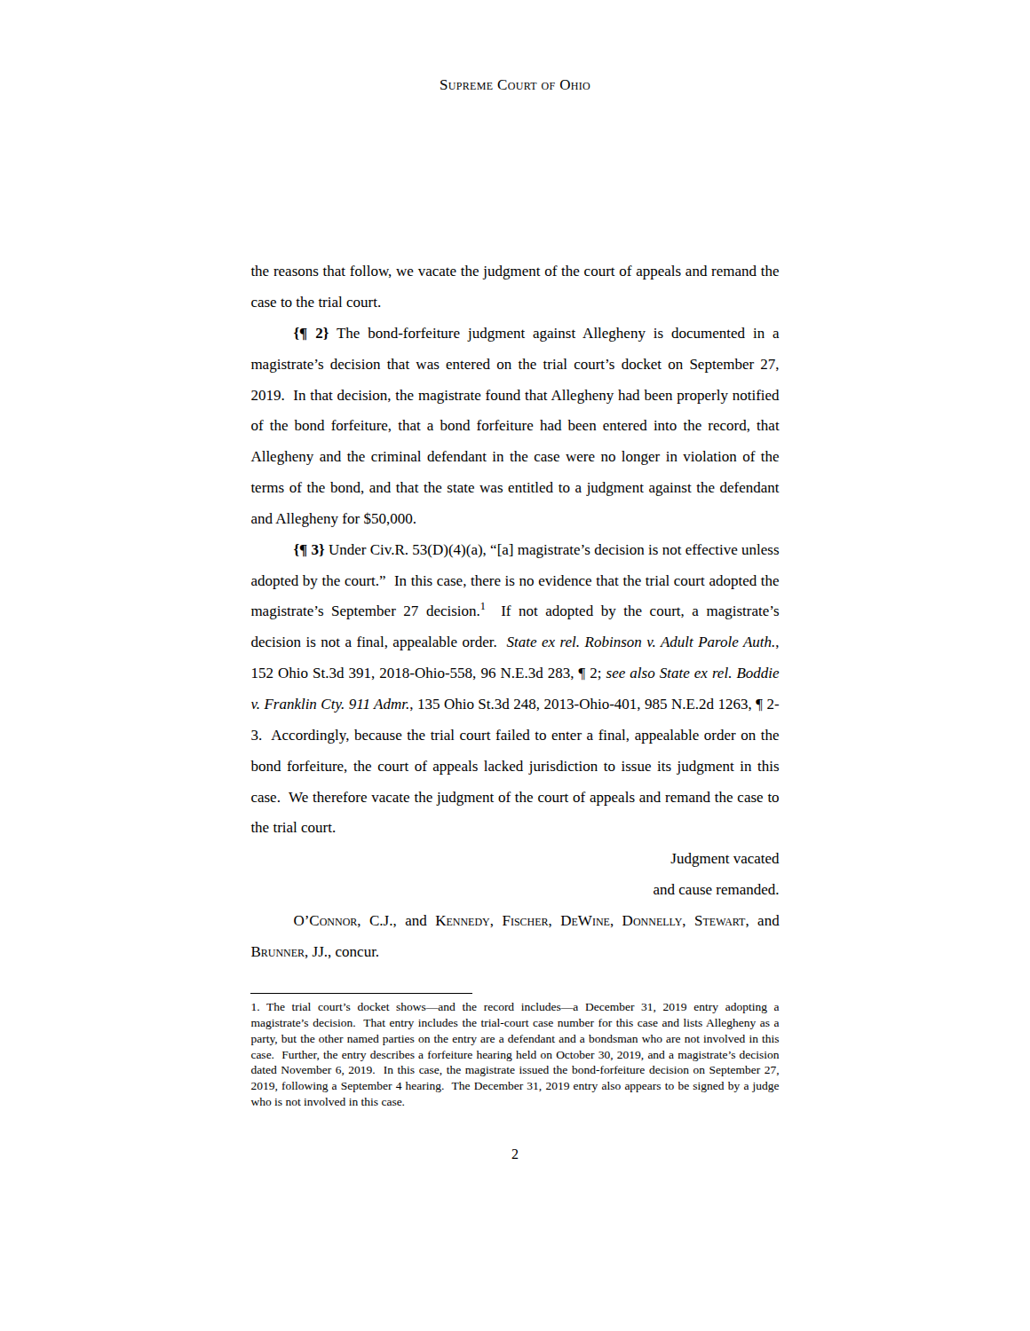Supreme Court of Ohio
the reasons that follow, we vacate the judgment of the court of appeals and remand the case to the trial court.
{¶ 2} The bond-forfeiture judgment against Allegheny is documented in a magistrate’s decision that was entered on the trial court’s docket on September 27, 2019. In that decision, the magistrate found that Allegheny had been properly notified of the bond forfeiture, that a bond forfeiture had been entered into the record, that Allegheny and the criminal defendant in the case were no longer in violation of the terms of the bond, and that the state was entitled to a judgment against the defendant and Allegheny for $50,000.
{¶ 3} Under Civ.R. 53(D)(4)(a), “[a] magistrate’s decision is not effective unless adopted by the court.” In this case, there is no evidence that the trial court adopted the magistrate’s September 27 decision.1 If not adopted by the court, a magistrate’s decision is not a final, appealable order. State ex rel. Robinson v. Adult Parole Auth., 152 Ohio St.3d 391, 2018-Ohio-558, 96 N.E.3d 283, ¶ 2; see also State ex rel. Boddie v. Franklin Cty. 911 Admr., 135 Ohio St.3d 248, 2013-Ohio-401, 985 N.E.2d 1263, ¶ 2-3. Accordingly, because the trial court failed to enter a final, appealable order on the bond forfeiture, the court of appeals lacked jurisdiction to issue its judgment in this case. We therefore vacate the judgment of the court of appeals and remand the case to the trial court.
Judgment vacated
and cause remanded.
O’Connor, C.J., and Kennedy, Fischer, DeWine, Donnelly, Stewart, and Brunner, JJ., concur.
1. The trial court’s docket shows—and the record includes—a December 31, 2019 entry adopting a magistrate’s decision. That entry includes the trial-court case number for this case and lists Allegheny as a party, but the other named parties on the entry are a defendant and a bondsman who are not involved in this case. Further, the entry describes a forfeiture hearing held on October 30, 2019, and a magistrate’s decision dated November 6, 2019. In this case, the magistrate issued the bond-forfeiture decision on September 27, 2019, following a September 4 hearing. The December 31, 2019 entry also appears to be signed by a judge who is not involved in this case.
2